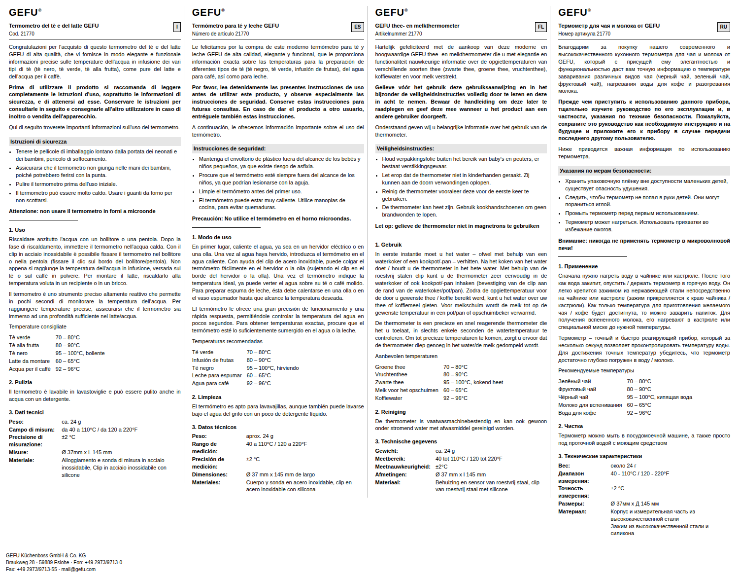GEFU®
Termometro del tè e del latte GEFU
Cod. 21770
I
Congratulazioni per l'acquisto di questo termometro del tè e del latte GEFU di alta qualità, che vi fornisce in modo elegante e funzionale informazioni precise sulle temperature dell'acqua in infusione dei vari tipi di tè (tè nero, tè verde, tè alla frutta), come pure del latte e dell'acqua per il caffè.
Prima di utilizzare il prodotto si raccomanda di leggere completamente le istruzioni d'uso, soprattutto le informazioni di sicurezza, e di attenersi ad esse. Conservare le istruzioni per consultarle in seguito e consegnarle all'altro utilizzatore in caso di inoltro o vendita dell'apparecchio.
Qui di seguito troverete importanti informazioni sull'uso del termometro.
Istruzioni di sicurezza
Tenere le pellicole di imballaggio lontano dalla portata dei neonati e dei bambini, pericolo di soffocamento.
Assicurarsi che il termometro non giunga nelle mani dei bambini, poiché potrebbero ferirsi con la punta.
Pulire il termometro prima dell'uso iniziale.
Il termometro può essere molto caldo. Usare i guanti da forno per non scottarsi.
Attenzione: non usare il termometro in forni a microonde
1. Uso
Riscaldare anzitutto l'acqua con un bollitore o una pentola. Dopo la fase di riscaldamento, immettere il termometro nell'acqua calda. Con il clip in acciaio inossidabile è possibile fissare il termometro nel bollitore o nella pentola (fissare il clic sul bordo del bollitore/pentola). Non appena si raggiunge la temperatura dell'acqua in infusione, versarla sul tè o sul caffè in polvere. Per montare il latte, riscaldarlo alla temperatura voluta in un recipiente o in un bricco.
Il termometro è uno strumento preciso altamente reattivo che permette in pochi secondi di monitorare la temperatura dell'acqua. Per raggiungere temperature precise, assicurarsi che il termometro sia immerso ad una profondità sufficiente nel latte/acqua.
Temperature consigliate
| Tè verde | 70 – 80°C |
| Tè alla frutta | 80 – 90°C |
| Tè nero | 95 – 100°C, bollente |
| Latte da montare | 60 – 65°C |
| Acqua per il caffè | 92 – 96°C |
2. Pulizia
Il termometro è lavabile in lavastoviglie e può essere pulito anche in acqua con un detergente.
3. Dati tecnici
| Peso: | ca. 24 g |
| Campo di misura: | da 40 a 110°C / da 120 a 220°F |
| Precisione di misurazione: | ±2 °C |
| Misure: | Ø 37mm x L 145 mm |
| Materiale: | Alloggiamento e sonda di misura in acciaio inossidabile, Clip in acciaio inossidabile con silicone |
GEFU®
Termómetro para té y leche GEFU
Número de artículo 21770
ES
Le felicitamos por la compra de este moderno termómetro para té y leche GEFU de alta calidad, elegante y funcional, que le proporciona información exacta sobre las temperaturas para la preparación de diferentes tipos de té (té negro, té verde, infusión de frutas), del agua para café, así como para leche.
Por favor, lea detenidamente las presentes instrucciones de uso antes de utilizar este producto, y observe especialmente las instrucciones de seguridad. Conserve estas instrucciones para futuras consultas. En caso de dar el producto a otro usuario, entréguele también estas instrucciones.
A continuación, le ofrecemos información importante sobre el uso del termómetro.
Instrucciones de seguridad:
Mantenga el envoltorio de plástico fuera del alcance de los bebés y niños pequeños, ya que existe riesgo de asfixia.
Procure que el termómetro esté siempre fuera del alcance de los niños, ya que podrían lesionarse con la aguja.
Limpie el termómetro antes del primer uso.
El termómetro puede estar muy caliente. Utilice manoplas de cocina, para evitar quemaduras.
Precaución: No utilice el termómetro en el horno microondas.
1. Modo de uso
En primer lugar, caliente el agua, ya sea en un hervidor eléctrico o en una olla. Una vez al agua haya hervido, introduzca el termómetro en el agua caliente. Con ayuda del clip de acero inoxidable, puede colgar el termómetro fácilmente en el hervidor o la olla (sujetando el clip en el borde del hervidor o la olla). Una vez el termómetro indique la temperatura ideal, ya puede verter el agua sobre su té o café molido. Para preparar espuma de leche, ésta debe calentarse en una olla o en el vaso espumador hasta que alcance la temperatura deseada.
El termómetro le ofrece una gran precisión de funcionamiento y una rápida respuesta, permitiéndole controlar la temperatura del agua en pocos segundos. Para obtener temperaturas exactas, procure que el termómetro esté lo suficientemente sumergido en el agua o la leche.
Temperaturas recomendadas
| Té verde | 70 – 80°C |
| Infusión de frutas | 80 – 90°C |
| Té negro | 95 – 100°C, hirviendo |
| Leche para espumar | 60 – 65°C |
| Agua para café | 92 – 96°C |
2. Limpieza
El termómetro es apto para lavavajillas, aunque también puede lavarse bajo el agua del grifo con un poco de detergente líquido.
3. Datos técnicos
| Peso: | aprox. 24 g |
| Rango de medición: | 40 a 110°C / 120 a 220°F |
| Precisión de medición: | ±2 °C |
| Dimensiones: | Ø 37 mm x 145 mm de largo |
| Materiales: | Cuerpo y sonda en acero inoxidable, clip en acero inoxidable con silicona |
GEFU®
GEFU thee- en melkthermometer
Artikelnummer 21770
FL
Hartelijk gefeliciteerd met de aankoop van deze moderne en hoogwaardige GEFU thee- en melkthermometer die u met elegantie en functionaliteit nauwkeurige informatie over de opgiettemperaturen van verschillende soorten thee (zwarte thee, groene thee, vruchtenthee), koffiewater en voor melk verstrekt.
Gelieve vóór het gebruik deze gebruiksaanwijzing en in het bijzonder de veiligheidsinstructies volledig door te lezen en deze in acht te nemen. Bewaar de handleiding om deze later te raadplegen en geef deze mee wanneer u het product aan een andere gebruiker doorgeeft.
Onderstaand geven wij u belangrijke informatie over het gebruik van de thermometer.
Veiligheidsinstructies:
Houd verpakkingsfolie buiten het bereik van baby's en peuters, er bestaat verstikkingsgevaar.
Let erop dat de thermometer niet in kinderhanden geraakt. Zij kunnen aan de doorn verwondingen oplopen.
Reinig de thermometer vooraleer deze voor de eerste keer te gebruiken.
De thermometer kan heet zijn. Gebruik kookhandschoenen om geen brandwonden te lopen.
Let op: gelieve de thermometer niet in magnetrons te gebruiken
1. Gebruik
In eerste instantie moet u het water – ofwel met behulp van een waterkoker of een kookpot/-pan – verhitten. Na het koken van het water doet / houdt u de thermometer in het hete water. Met behulp van de roestvrij stalen clip kunt u de thermometer zeer eenvoudig in de waterkoker of ook kookpot/-pan inhaken (bevestiging van de clip aan de rand van de waterkoker/pot/pan). Zodra de opgiettemperatuur voor de door u gewenste thee / koffie bereikt werd, kunt u het water over uw thee of koffiemeel gieten. Voor melkschuim wordt de melk tot op de gewenste temperatuur in een pot/pan of opschuimbeker verwarmd.
De thermometer is een precieze en snel reagerende thermometer die het u toelaat, in slechts enkele seconden de watertemperatuur te controleren. Om tot precieze temperaturen te komen, zorgt u ervoor dat de thermometer diep genoeg in het water/de melk gedompeld wordt.
Aanbevolen temperaturen
| Groene thee | 70 – 80°C |
| Vruchtenthee | 80 – 90°C |
| Zwarte thee | 95 – 100°C, kokend heet |
| Melk voor het opschuimen | 60 – 65°C |
| Koffiewater | 92 – 96°C |
2. Reiniging
De thermometer is vaatwasmachinebestendig en kan ook gewoon onder stromend water met afwasmiddel gereinigd worden.
3. Technische gegevens
| Gewicht: | ca. 24 g |
| Meetbereik: | 40 tot 110°C / 120 tot 220°F |
| Meetnauwkeurigheid: | ±2°C |
| Afmetingen: | Ø 37 mm x l 145 mm |
| Materiaal: | Behuizing en sensor van roestvrij staal, clip van roestvrij staal met silicone |
GEFU®
Термометр для чая и молока от GEFU
Номер артикула 21770
RU
Благодарим за покупку нашего современного и высококачественного кухонного термометра для чая и молока от GEFU, который с присущей ему элегантностью и функциональностью даст вам точную информацию о температуре заваривания различных видов чая (черный чай, зеленый чай, фруктовый чай), нагревания воды для кофе и разогревания молока.
Прежде чем приступить к использованию данного прибора, тщательно изучите руководство по его эксплуатации и, в частности, указания по технике безопасности. Пожалуйста, сохраните это руководство как необходимую инструкцию и на будущее и приложите его к прибору в случае передачи последнего другому пользователю.
Ниже приводится важная информация по использованию термометра.
Указания по мерам безопасности:
Хранить упаковочную плёнку вне доступности маленьких детей, существует опасность удушения.
Следить, чтобы термометр не попал в руки детей. Они могут пораниться иглой.
Промыть термометр перед первым использованием.
Термометр может нагреться. Использовать прихватки во избежание ожогов.
Внимание: никогда не применять термометр в микроволновой печи!
1. Применение
Сначала нужно нагреть воду в чайнике или кастрюле. После того как вода закипит, опустить / держать термометр в горячую воду. Он легко крепится зажимом из нержавеющей стали непосредственно на чайнике или кастрюле (зажим прикрепляется к краю чайника / кастрюли). Как только температура для приготовления желаемого чая / кофе будет достигнута, то можно заварить напиток. Для получения вспененного молока, его нагревают в кастрюле или специальной миске до нужной температуры.
Термометр – точный и быстро реагирующий прибор, который за несколько секунд позволяет проконтролировать температуру воды. Для достижения точных температур убедитесь, что термометр достаточно глубоко погружен в воду / молоко.
Рекомендуемые температуры
| Зелёный чай | 70 – 80°C |
| Фруктовый чай | 80 – 90°C |
| Чёрный чай | 95 – 100°C, кипящая вода |
| Молоко для вспенивания | 60 – 65°C |
| Вода для кофе | 92 – 96°C |
2. Чистка
Термометр можно мыть в посудомоечной машине, а также просто под проточной водой с моющим средством
3. Технические характеристики
| Вес: | около 24 г |
| Диапазон измерения: | 40 - 110°C / 120 - 220°F |
| Точность измерения: | ±2 °C |
| Размеры: | Ø 37мм х Д 145 мм |
| Материал: | Корпус и измерительная часть из высококачественной стали Зажим из высококачественной стали и силикона |
GEFU Küchenboss GmbH & Co. KG
Braukweg 28 · 59889 Eslohe · Fon: +49 2973/9713-0
Fax: +49 2973/9713-55 · mail@gefu.com